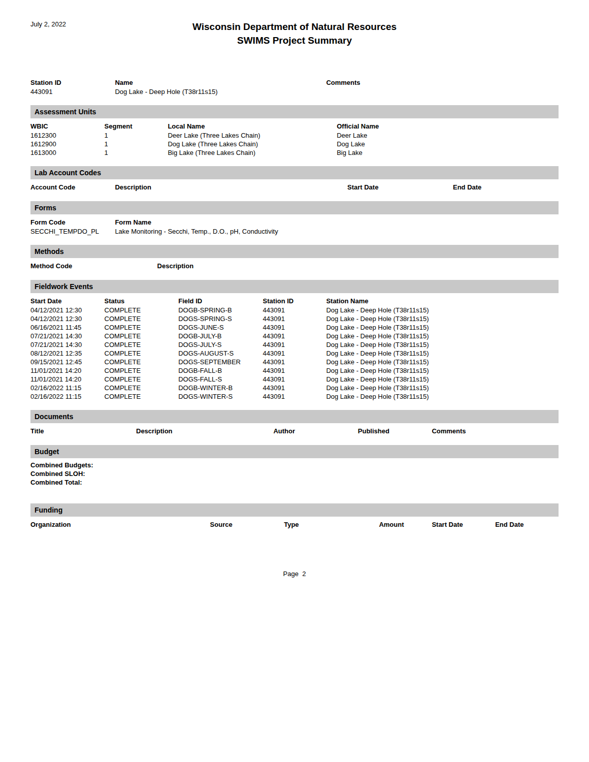July 2, 2022
Wisconsin Department of Natural Resources
SWIMS Project Summary
| Station ID | Name | Comments |
| --- | --- | --- |
| 443091 | Dog Lake - Deep Hole (T38r11s15) | |
Assessment Units
| WBIC | Segment | Local Name | Official Name |
| --- | --- | --- | --- |
| 1612300 | 1 | Deer Lake (Three Lakes Chain) | Deer Lake |
| 1612900 | 1 | Dog Lake (Three Lakes Chain) | Dog Lake |
| 1613000 | 1 | Big Lake (Three Lakes Chain) | Big Lake |
Lab Account Codes
| Account Code | Description | Start Date | End Date |
| --- | --- | --- | --- |
Forms
| Form Code | Form Name |
| --- | --- |
| SECCHI_TEMPDO_PL | Lake Monitoring - Secchi, Temp., D.O., pH, Conductivity |
Methods
| Method Code | Description |
| --- | --- |
Fieldwork Events
| Start Date | Status | Field ID | Station ID | Station Name |
| --- | --- | --- | --- | --- |
| 04/12/2021 12:30 | COMPLETE | DOGB-SPRING-B | 443091 | Dog Lake - Deep Hole (T38r11s15) |
| 04/12/2021 12:30 | COMPLETE | DOGS-SPRING-S | 443091 | Dog Lake - Deep Hole (T38r11s15) |
| 06/16/2021 11:45 | COMPLETE | DOGS-JUNE-S | 443091 | Dog Lake - Deep Hole (T38r11s15) |
| 07/21/2021 14:30 | COMPLETE | DOGB-JULY-B | 443091 | Dog Lake - Deep Hole (T38r11s15) |
| 07/21/2021 14:30 | COMPLETE | DOGS-JULY-S | 443091 | Dog Lake - Deep Hole (T38r11s15) |
| 08/12/2021 12:35 | COMPLETE | DOGS-AUGUST-S | 443091 | Dog Lake - Deep Hole (T38r11s15) |
| 09/15/2021 12:45 | COMPLETE | DOGS-SEPTEMBER | 443091 | Dog Lake - Deep Hole (T38r11s15) |
| 11/01/2021 14:20 | COMPLETE | DOGB-FALL-B | 443091 | Dog Lake - Deep Hole (T38r11s15) |
| 11/01/2021 14:20 | COMPLETE | DOGS-FALL-S | 443091 | Dog Lake - Deep Hole (T38r11s15) |
| 02/16/2022 11:15 | COMPLETE | DOGB-WINTER-B | 443091 | Dog Lake - Deep Hole (T38r11s15) |
| 02/16/2022 11:15 | COMPLETE | DOGS-WINTER-S | 443091 | Dog Lake - Deep Hole (T38r11s15) |
Documents
| Title | Description | Author | Published | Comments |
| --- | --- | --- | --- | --- |
Budget
Combined Budgets:
Combined SLOH:
Combined Total:
Funding
| Organization | Source | Type | Amount | Start Date | End Date |
| --- | --- | --- | --- | --- | --- |
Page 2